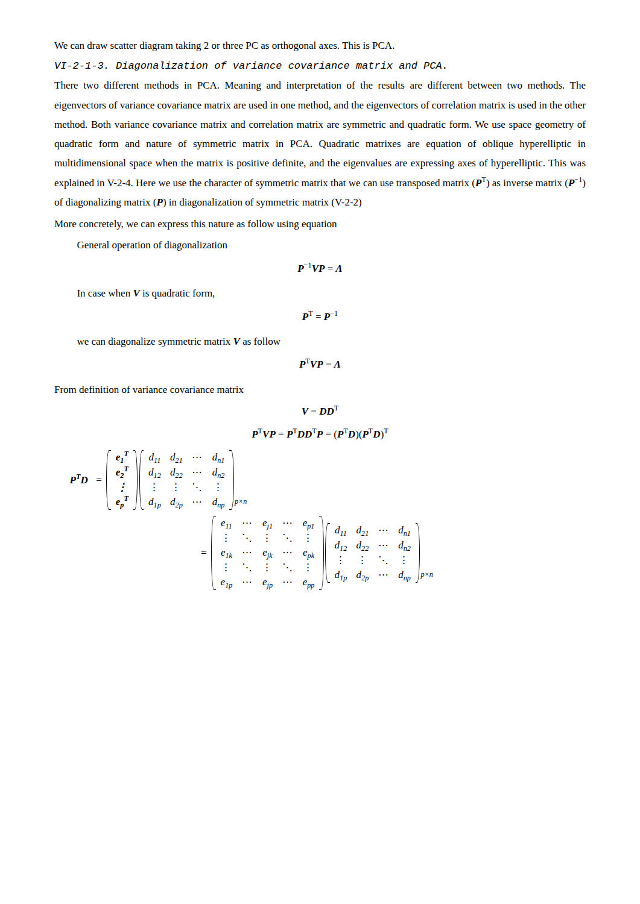We can draw scatter diagram taking 2 or three PC as orthogonal axes. This is PCA.
VI-2-1-3. Diagonalization of variance covariance matrix and PCA.
There two different methods in PCA. Meaning and interpretation of the results are different between two methods. The eigenvectors of variance covariance matrix are used in one method, and the eigenvectors of correlation matrix is used in the other method. Both variance covariance matrix and correlation matrix are symmetric and quadratic form. We use space geometry of quadratic form and nature of symmetric matrix in PCA. Quadratic matrixes are equation of oblique hyperelliptic in multidimensional space when the matrix is positive definite, and the eigenvalues are expressing axes of hyperelliptic. This was explained in V-2-4. Here we use the character of symmetric matrix that we can use transposed matrix (PT) as inverse matrix (P−1) of diagonalizing matrix (P) in diagonalization of symmetric matrix (V-2-2)
More concretely, we can express this nature as follow using equation
General operation of diagonalization
P−1VP = Λ
In case when V is quadratic form,
PT = P−1
we can diagonalize symmetric matrix V as follow
PTVP = Λ
From definition of variance covariance matrix
V = DDT
PTVP = PTDDTP = (PTD)(PTD)T
PTD =
| e 1 T |
| e 2 T |
| ⋮ |
| e p T |
| d 11 | d 21 | ⋯ | d n1 |
| d 12 | d 22 | ⋯ | d n2 |
| ⋮ | ⋮ | ⋱ | ⋮ |
| d 1p | d 2p | ⋯ | d np |
p×n
=
| e 11 | ⋯ | e j1 | ⋯ | e p1 |
| ⋮ | ⋱ | ⋮ | ⋱ | ⋮ |
| e 1k | ⋯ | e jk | ⋯ | e pk |
| ⋮ | ⋱ | ⋮ | ⋱ | ⋮ |
| e 1p | ⋯ | e jp | ⋯ | e pp |
| d 11 | d 21 | ⋯ | d n1 |
| d 12 | d 22 | ⋯ | d n2 |
| ⋮ | ⋮ | ⋱ | ⋮ |
| d 1p | d 2p | ⋯ | d np |
p×n